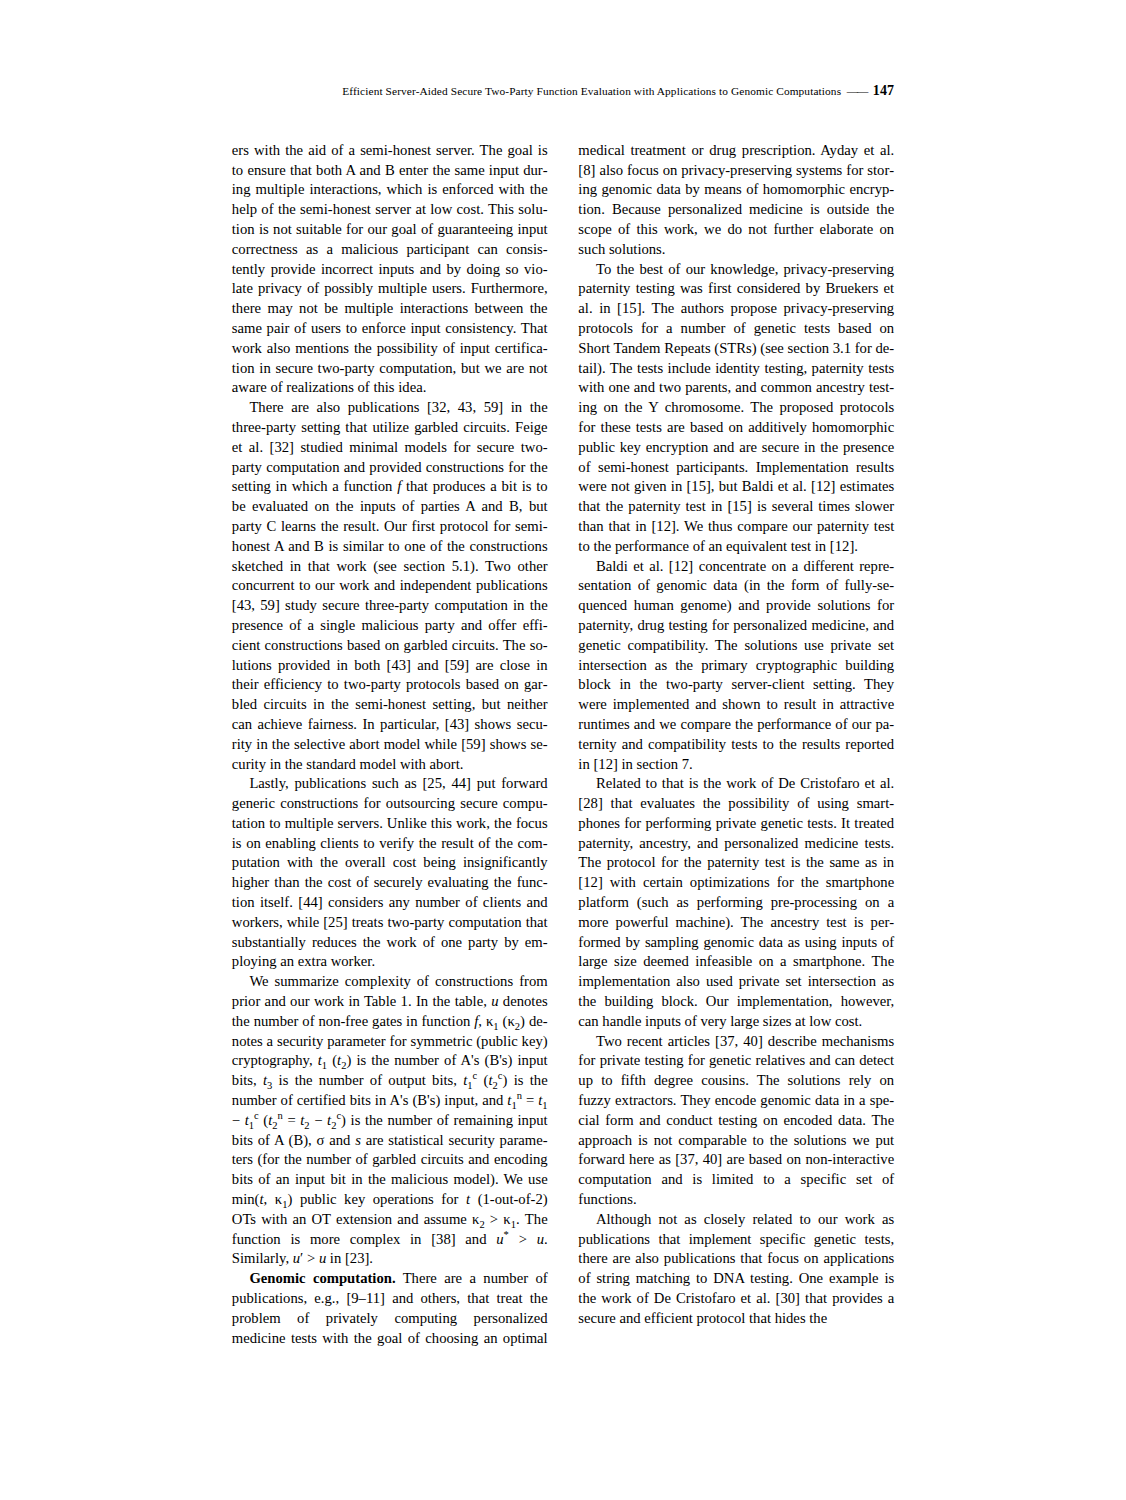Efficient Server-Aided Secure Two-Party Function Evaluation with Applications to Genomic Computations —— 147
ers with the aid of a semi-honest server. The goal is to ensure that both A and B enter the same input during multiple interactions, which is enforced with the help of the semi-honest server at low cost. This solution is not suitable for our goal of guaranteeing input correctness as a malicious participant can consistently provide incorrect inputs and by doing so violate privacy of possibly multiple users. Furthermore, there may not be multiple interactions between the same pair of users to enforce input consistency. That work also mentions the possibility of input certification in secure two-party computation, but we are not aware of realizations of this idea.
There are also publications [32, 43, 59] in the three-party setting that utilize garbled circuits. Feige et al. [32] studied minimal models for secure two-party computation and provided constructions for the setting in which a function f that produces a bit is to be evaluated on the inputs of parties A and B, but party C learns the result. Our first protocol for semi-honest A and B is similar to one of the constructions sketched in that work (see section 5.1). Two other concurrent to our work and independent publications [43, 59] study secure three-party computation in the presence of a single malicious party and offer efficient constructions based on garbled circuits. The solutions provided in both [43] and [59] are close in their efficiency to two-party protocols based on garbled circuits in the semi-honest setting, but neither can achieve fairness. In particular, [43] shows security in the selective abort model while [59] shows security in the standard model with abort.
Lastly, publications such as [25, 44] put forward generic constructions for outsourcing secure computation to multiple servers. Unlike this work, the focus is on enabling clients to verify the result of the computation with the overall cost being insignificantly higher than the cost of securely evaluating the function itself. [44] considers any number of clients and workers, while [25] treats two-party computation that substantially reduces the work of one party by employing an extra worker.
We summarize complexity of constructions from prior and our work in Table 1. In the table, u denotes the number of non-free gates in function f, κ1 (κ2) denotes a security parameter for symmetric (public key) cryptography, t1 (t2) is the number of A's (B's) input bits, t3 is the number of output bits, t1c (t2c) is the number of certified bits in A's (B's) input, and t1n = t1 − t1c (t2n = t2 − t2c) is the number of remaining input bits of A (B), σ and s are statistical security parameters (for the number of garbled circuits and encoding bits of an input bit in the malicious model). We use min(t, κ1) public key operations for t (1-out-of-2) OTs with an OT extension and assume κ2 > κ1. The function is more complex in [38] and u* > u. Similarly, u′ > u in [23].
Genomic computation. There are a number of publications, e.g., [9–11] and others, that treat the problem of privately computing personalized medicine tests with the goal of choosing an optimal medical treatment or drug prescription. Ayday et al. [8] also focus on privacy-preserving systems for storing genomic data by means of homomorphic encryption. Because personalized medicine is outside the scope of this work, we do not further elaborate on such solutions.
To the best of our knowledge, privacy-preserving paternity testing was first considered by Bruekers et al. in [15]. The authors propose privacy-preserving protocols for a number of genetic tests based on Short Tandem Repeats (STRs) (see section 3.1 for detail). The tests include identity testing, paternity tests with one and two parents, and common ancestry testing on the Y chromosome. The proposed protocols for these tests are based on additively homomorphic public key encryption and are secure in the presence of semi-honest participants. Implementation results were not given in [15], but Baldi et al. [12] estimates that the paternity test in [15] is several times slower than that in [12]. We thus compare our paternity test to the performance of an equivalent test in [12].
Baldi et al. [12] concentrate on a different representation of genomic data (in the form of fully-sequenced human genome) and provide solutions for paternity, drug testing for personalized medicine, and genetic compatibility. The solutions use private set intersection as the primary cryptographic building block in the two-party server-client setting. They were implemented and shown to result in attractive runtimes and we compare the performance of our paternity and compatibility tests to the results reported in [12] in section 7.
Related to that is the work of De Cristofaro et al. [28] that evaluates the possibility of using smartphones for performing private genetic tests. It treated paternity, ancestry, and personalized medicine tests. The protocol for the paternity test is the same as in [12] with certain optimizations for the smartphone platform (such as performing pre-processing on a more powerful machine). The ancestry test is performed by sampling genomic data as using inputs of large size deemed infeasible on a smartphone. The implementation also used private set intersection as the building block. Our implementation, however, can handle inputs of very large sizes at low cost.
Two recent articles [37, 40] describe mechanisms for private testing for genetic relatives and can detect up to fifth degree cousins. The solutions rely on fuzzy extractors. They encode genomic data in a special form and conduct testing on encoded data. The approach is not comparable to the solutions we put forward here as [37, 40] are based on non-interactive computation and is limited to a specific set of functions.
Although not as closely related to our work as publications that implement specific genetic tests, there are also publications that focus on applications of string matching to DNA testing. One example is the work of De Cristofaro et al. [30] that provides a secure and efficient protocol that hides the